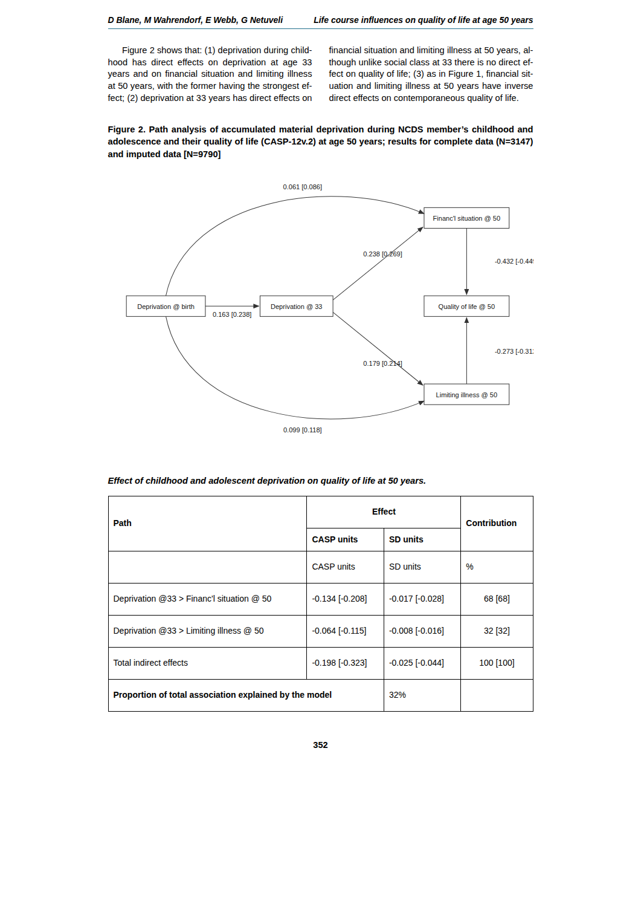D Blane, M Wahrendorf, E Webb, G Netuveli Life course influences on quality of life at age 50 years
Figure 2 shows that: (1) deprivation during childhood has direct effects on deprivation at age 33 years and on financial situation and limiting illness at 50 years, with the former having the strongest effect; (2) deprivation at 33 years has direct effects on financial situation and limiting illness at 50 years, although unlike social class at 33 there is no direct effect on quality of life; (3) as in Figure 1, financial situation and limiting illness at 50 years have inverse direct effects on contemporaneous quality of life.
Figure 2. Path analysis of accumulated material deprivation during NCDS member’s childhood and adolescence and their quality of life (CASP-12v.2) at age 50 years; results for complete data (N=3147) and imputed data [N=9790]
Deprivation @ birth Deprivation @ 33 Financ'l situation @ 50 Quality of life @ 50 Limiting illness @ 50 0.163 [0.238] 0.061 [0.086] 0.099 [0.118] 0.238 [0.269] 0.179 [0.214] -0.432 [-0.449] -0.273 [-0.312]
Effect of childhood and adolescent deprivation on quality of life at 50 years.
| Path | Effect | Contribution |
| --- | --- | --- |
| CASP units | SD units |
| | CASP units | SD units | % |
| Deprivation @33 > Financ'l situation @ 50 | -0.134 [-0.208] | -0.017 [-0.028] | 68 [68] |
| Deprivation @33 > Limiting illness @ 50 | -0.064 [-0.115] | -0.008 [-0.016] | 32 [32] |
| Total indirect effects | -0.198 [-0.323] | -0.025 [-0.044] | 100 [100] |
| Proportion of total association explained by the model | 32% | |
352